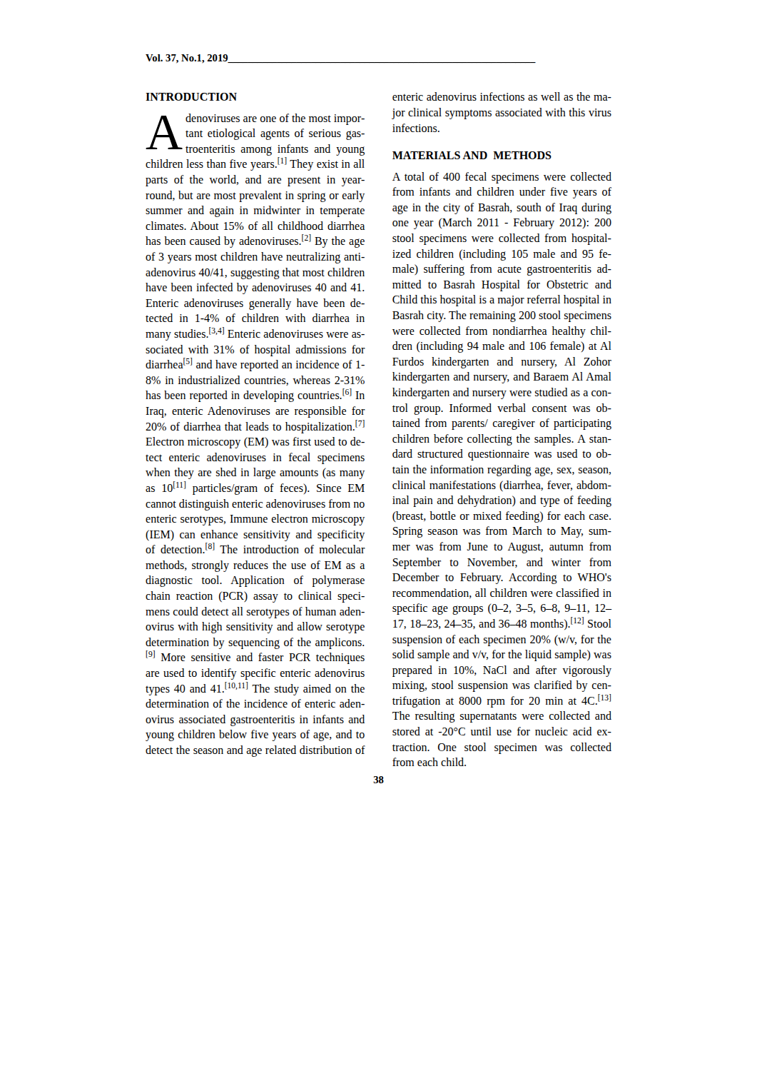Vol. 37, No.1, 2019_______________________________________________________________
Introduction
Adenoviruses are one of the most important etiological agents of serious gastroenteritis among infants and young children less than five years.[1] They exist in all parts of the world, and are present in year-round, but are most prevalent in spring or early summer and again in midwinter in temperate climates. About 15% of all childhood diarrhea has been caused by adenoviruses.[2] By the age of 3 years most children have neutralizing anti-adenovirus 40/41, suggesting that most children have been infected by adenoviruses 40 and 41. Enteric adenoviruses generally have been detected in 1-4% of children with diarrhea in many studies.[3,4] Enteric adenoviruses were associated with 31% of hospital admissions for diarrhea[5] and have reported an incidence of 1-8% in industrialized countries, whereas 2-31% has been reported in developing countries.[6] In Iraq, enteric Adenoviruses are responsible for 20% of diarrhea that leads to hospitalization.[7] Electron microscopy (EM) was first used to detect enteric adenoviruses in fecal specimens when they are shed in large amounts (as many as 10[11] particles/gram of feces). Since EM cannot distinguish enteric adenoviruses from no enteric serotypes, Immune electron microscopy (IEM) can enhance sensitivity and specificity of detection.[8] The introduction of molecular methods, strongly reduces the use of EM as a diagnostic tool. Application of polymerase chain reaction (PCR) assay to clinical specimens could detect all serotypes of human adenovirus with high sensitivity and allow serotype determination by sequencing of the amplicons.[9] More sensitive and faster PCR techniques are used to identify specific enteric adenovirus types 40 and 41.[10,11] The study aimed on the determination of the incidence of enteric adenovirus associated gastroenteritis in infants and young children below five years of age, and to detect the season and age related distribution of enteric adenovirus infections as well as the major clinical symptoms associated with this virus infections.
Materials and Methods
A total of 400 fecal specimens were collected from infants and children under five years of age in the city of Basrah, south of Iraq during one year (March 2011 - February 2012): 200 stool specimens were collected from hospitalized children (including 105 male and 95 female) suffering from acute gastroenteritis admitted to Basrah Hospital for Obstetric and Child this hospital is a major referral hospital in Basrah city. The remaining 200 stool specimens were collected from nondiarrhea healthy children (including 94 male and 106 female) at Al Furdos kindergarten and nursery, Al Zohor kindergarten and nursery, and Baraem Al Amal kindergarten and nursery were studied as a control group. Informed verbal consent was obtained from parents/ caregiver of participating children before collecting the samples. A standard structured questionnaire was used to obtain the information regarding age, sex, season, clinical manifestations (diarrhea, fever, abdominal pain and dehydration) and type of feeding (breast, bottle or mixed feeding) for each case. Spring season was from March to May, summer was from June to August, autumn from September to November, and winter from December to February. According to WHO's recommendation, all children were classified in specific age groups (0–2, 3–5, 6–8, 9–11, 12–17, 18–23, 24–35, and 36–48 months).[12] Stool suspension of each specimen 20% (w/v, for the solid sample and v/v, for the liquid sample) was prepared in 10%, NaCl and after vigorously mixing, stool suspension was clarified by centrifugation at 8000 rpm for 20 min at 4C.[13] The resulting supernatants were collected and stored at -20°C until use for nucleic acid extraction. One stool specimen was collected from each child.
38